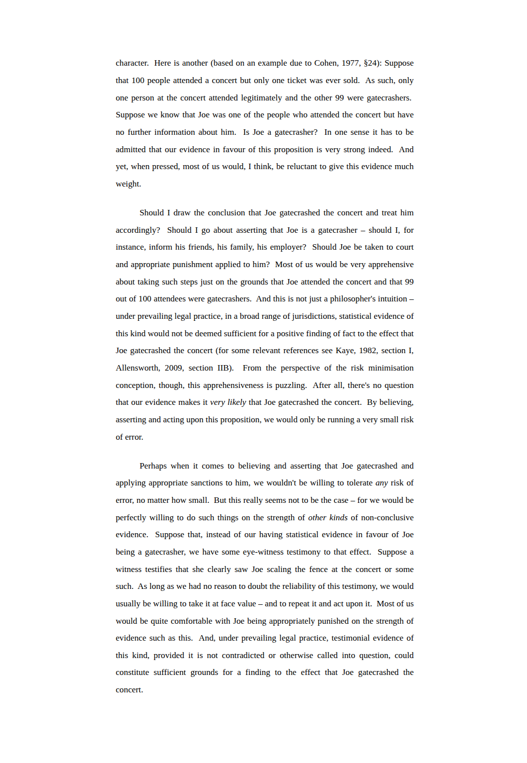character. Here is another (based on an example due to Cohen, 1977, §24): Suppose that 100 people attended a concert but only one ticket was ever sold. As such, only one person at the concert attended legitimately and the other 99 were gatecrashers. Suppose we know that Joe was one of the people who attended the concert but have no further information about him. Is Joe a gatecrasher? In one sense it has to be admitted that our evidence in favour of this proposition is very strong indeed. And yet, when pressed, most of us would, I think, be reluctant to give this evidence much weight.
Should I draw the conclusion that Joe gatecrashed the concert and treat him accordingly? Should I go about asserting that Joe is a gatecrasher – should I, for instance, inform his friends, his family, his employer? Should Joe be taken to court and appropriate punishment applied to him? Most of us would be very apprehensive about taking such steps just on the grounds that Joe attended the concert and that 99 out of 100 attendees were gatecrashers. And this is not just a philosopher's intuition – under prevailing legal practice, in a broad range of jurisdictions, statistical evidence of this kind would not be deemed sufficient for a positive finding of fact to the effect that Joe gatecrashed the concert (for some relevant references see Kaye, 1982, section I, Allensworth, 2009, section IIB). From the perspective of the risk minimisation conception, though, this apprehensiveness is puzzling. After all, there's no question that our evidence makes it very likely that Joe gatecrashed the concert. By believing, asserting and acting upon this proposition, we would only be running a very small risk of error.
Perhaps when it comes to believing and asserting that Joe gatecrashed and applying appropriate sanctions to him, we wouldn't be willing to tolerate any risk of error, no matter how small. But this really seems not to be the case – for we would be perfectly willing to do such things on the strength of other kinds of non-conclusive evidence. Suppose that, instead of our having statistical evidence in favour of Joe being a gatecrasher, we have some eye-witness testimony to that effect. Suppose a witness testifies that she clearly saw Joe scaling the fence at the concert or some such. As long as we had no reason to doubt the reliability of this testimony, we would usually be willing to take it at face value – and to repeat it and act upon it. Most of us would be quite comfortable with Joe being appropriately punished on the strength of evidence such as this. And, under prevailing legal practice, testimonial evidence of this kind, provided it is not contradicted or otherwise called into question, could constitute sufficient grounds for a finding to the effect that Joe gatecrashed the concert.